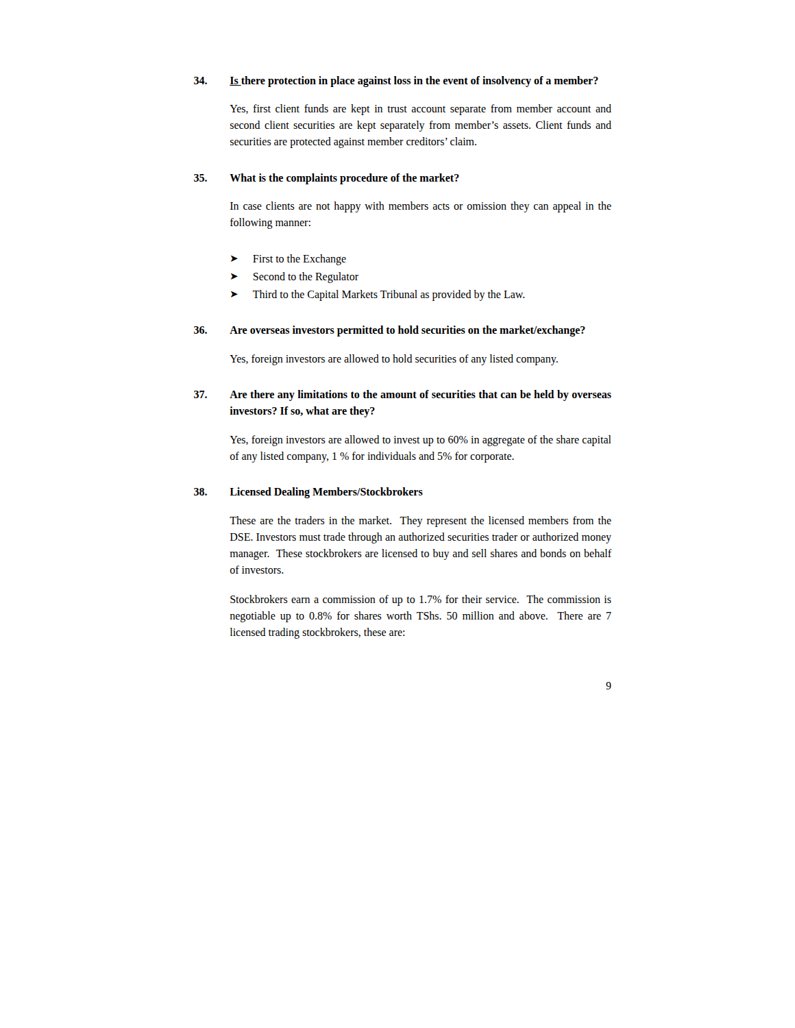34.
Is there protection in place against loss in the event of insolvency of a member?
Yes, first client funds are kept in trust account separate from member account and second client securities are kept separately from member’s assets. Client funds and securities are protected against member creditors’ claim.
35.
What is the complaints procedure of the market?
In case clients are not happy with members acts or omission they can appeal in the following manner:
First to the Exchange
Second to the Regulator
Third to the Capital Markets Tribunal as provided by the Law.
36.
Are overseas investors permitted to hold securities on the market/exchange?
Yes, foreign investors are allowed to hold securities of any listed company.
37.
Are there any limitations to the amount of securities that can be held by overseas investors? If so, what are they?
Yes, foreign investors are allowed to invest up to 60% in aggregate of the share capital of any listed company, 1 % for individuals and 5% for corporate.
38.
Licensed Dealing Members/Stockbrokers
These are the traders in the market. They represent the licensed members from the DSE. Investors must trade through an authorized securities trader or authorized money manager. These stockbrokers are licensed to buy and sell shares and bonds on behalf of investors.
Stockbrokers earn a commission of up to 1.7% for their service. The commission is negotiable up to 0.8% for shares worth TShs. 50 million and above. There are 7 licensed trading stockbrokers, these are:
9